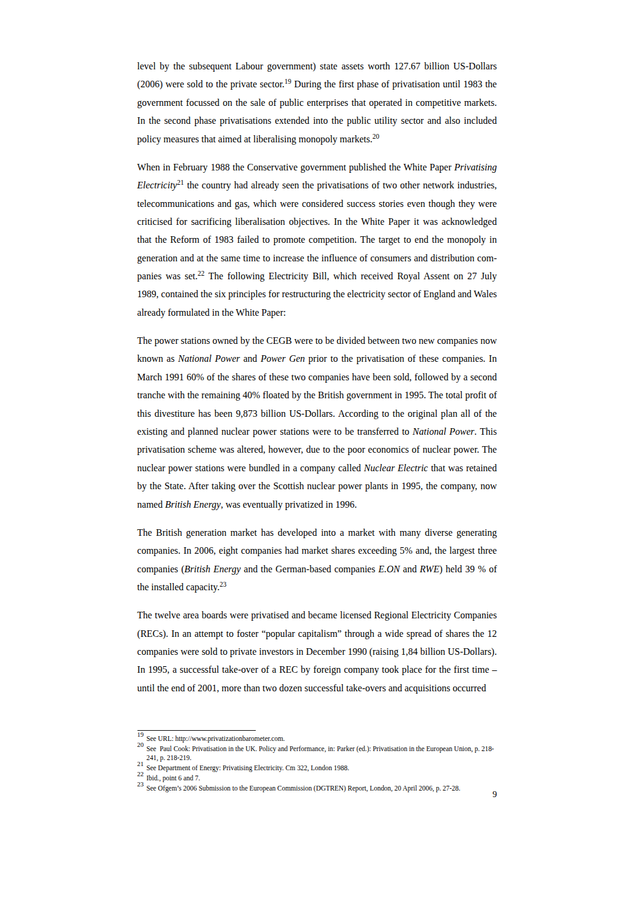level by the subsequent Labour government) state assets worth 127.67 billion US-Dollars (2006) were sold to the private sector.19 During the first phase of privatisation until 1983 the government focussed on the sale of public enterprises that operated in competitive markets. In the second phase privatisations extended into the public utility sector and also included policy measures that aimed at liberalising monopoly markets.20
When in February 1988 the Conservative government published the White Paper Privatising Electricity21 the country had already seen the privatisations of two other network industries, telecommunications and gas, which were considered success stories even though they were criticised for sacrificing liberalisation objectives. In the White Paper it was acknowledged that the Reform of 1983 failed to promote competition. The target to end the monopoly in generation and at the same time to increase the influence of consumers and distribution companies was set.22 The following Electricity Bill, which received Royal Assent on 27 July 1989, contained the six principles for restructuring the electricity sector of England and Wales already formulated in the White Paper:
The power stations owned by the CEGB were to be divided between two new companies now known as National Power and Power Gen prior to the privatisation of these companies. In March 1991 60% of the shares of these two companies have been sold, followed by a second tranche with the remaining 40% floated by the British government in 1995. The total profit of this divestiture has been 9,873 billion US-Dollars. According to the original plan all of the existing and planned nuclear power stations were to be transferred to National Power. This privatisation scheme was altered, however, due to the poor economics of nuclear power. The nuclear power stations were bundled in a company called Nuclear Electric that was retained by the State. After taking over the Scottish nuclear power plants in 1995, the company, now named British Energy, was eventually privatized in 1996.
The British generation market has developed into a market with many diverse generating companies. In 2006, eight companies had market shares exceeding 5% and, the largest three companies (British Energy and the German-based companies E.ON and RWE) held 39 % of the installed capacity.23
The twelve area boards were privatised and became licensed Regional Electricity Companies (RECs). In an attempt to foster “popular capitalism” through a wide spread of shares the 12 companies were sold to private investors in December 1990 (raising 1,84 billion US-Dollars). In 1995, a successful take-over of a REC by foreign company took place for the first time – until the end of 2001, more than two dozen successful take-overs and acquisitions occurred
19 See URL: http://www.privatizationbarometer.com.
20 See Paul Cook: Privatisation in the UK. Policy and Performance, in: Parker (ed.): Privatisation in the European Union, p. 218-241, p. 218-219.
21 See Department of Energy: Privatising Electricity. Cm 322, London 1988.
22 Ibid., point 6 and 7.
23 See Ofgem’s 2006 Submission to the European Commission (DGTREN) Report, London, 20 April 2006, p. 27-28.
9